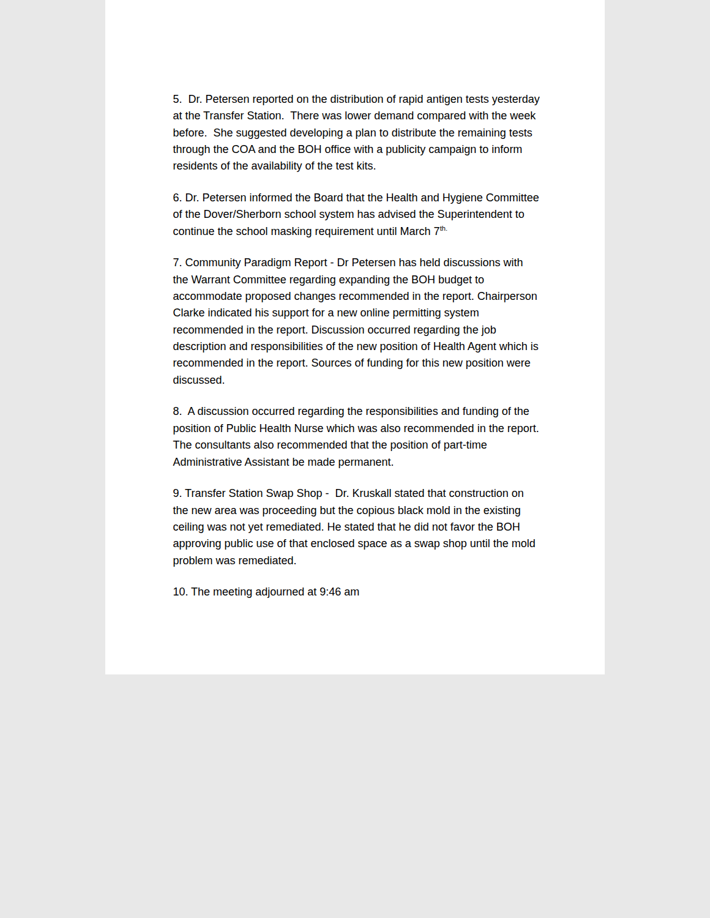5. Dr. Petersen reported on the distribution of rapid antigen tests yesterday at the Transfer Station. There was lower demand compared with the week before. She suggested developing a plan to distribute the remaining tests through the COA and the BOH office with a publicity campaign to inform residents of the availability of the test kits.
6. Dr. Petersen informed the Board that the Health and Hygiene Committee of the Dover/Sherborn school system has advised the Superintendent to continue the school masking requirement until March 7th.
7. Community Paradigm Report - Dr Petersen has held discussions with the Warrant Committee regarding expanding the BOH budget to accommodate proposed changes recommended in the report. Chairperson Clarke indicated his support for a new online permitting system recommended in the report. Discussion occurred regarding the job description and responsibilities of the new position of Health Agent which is recommended in the report. Sources of funding for this new position were discussed.
8. A discussion occurred regarding the responsibilities and funding of the position of Public Health Nurse which was also recommended in the report. The consultants also recommended that the position of part-time Administrative Assistant be made permanent.
9. Transfer Station Swap Shop - Dr. Kruskall stated that construction on the new area was proceeding but the copious black mold in the existing ceiling was not yet remediated. He stated that he did not favor the BOH approving public use of that enclosed space as a swap shop until the mold problem was remediated.
10. The meeting adjourned at 9:46 am